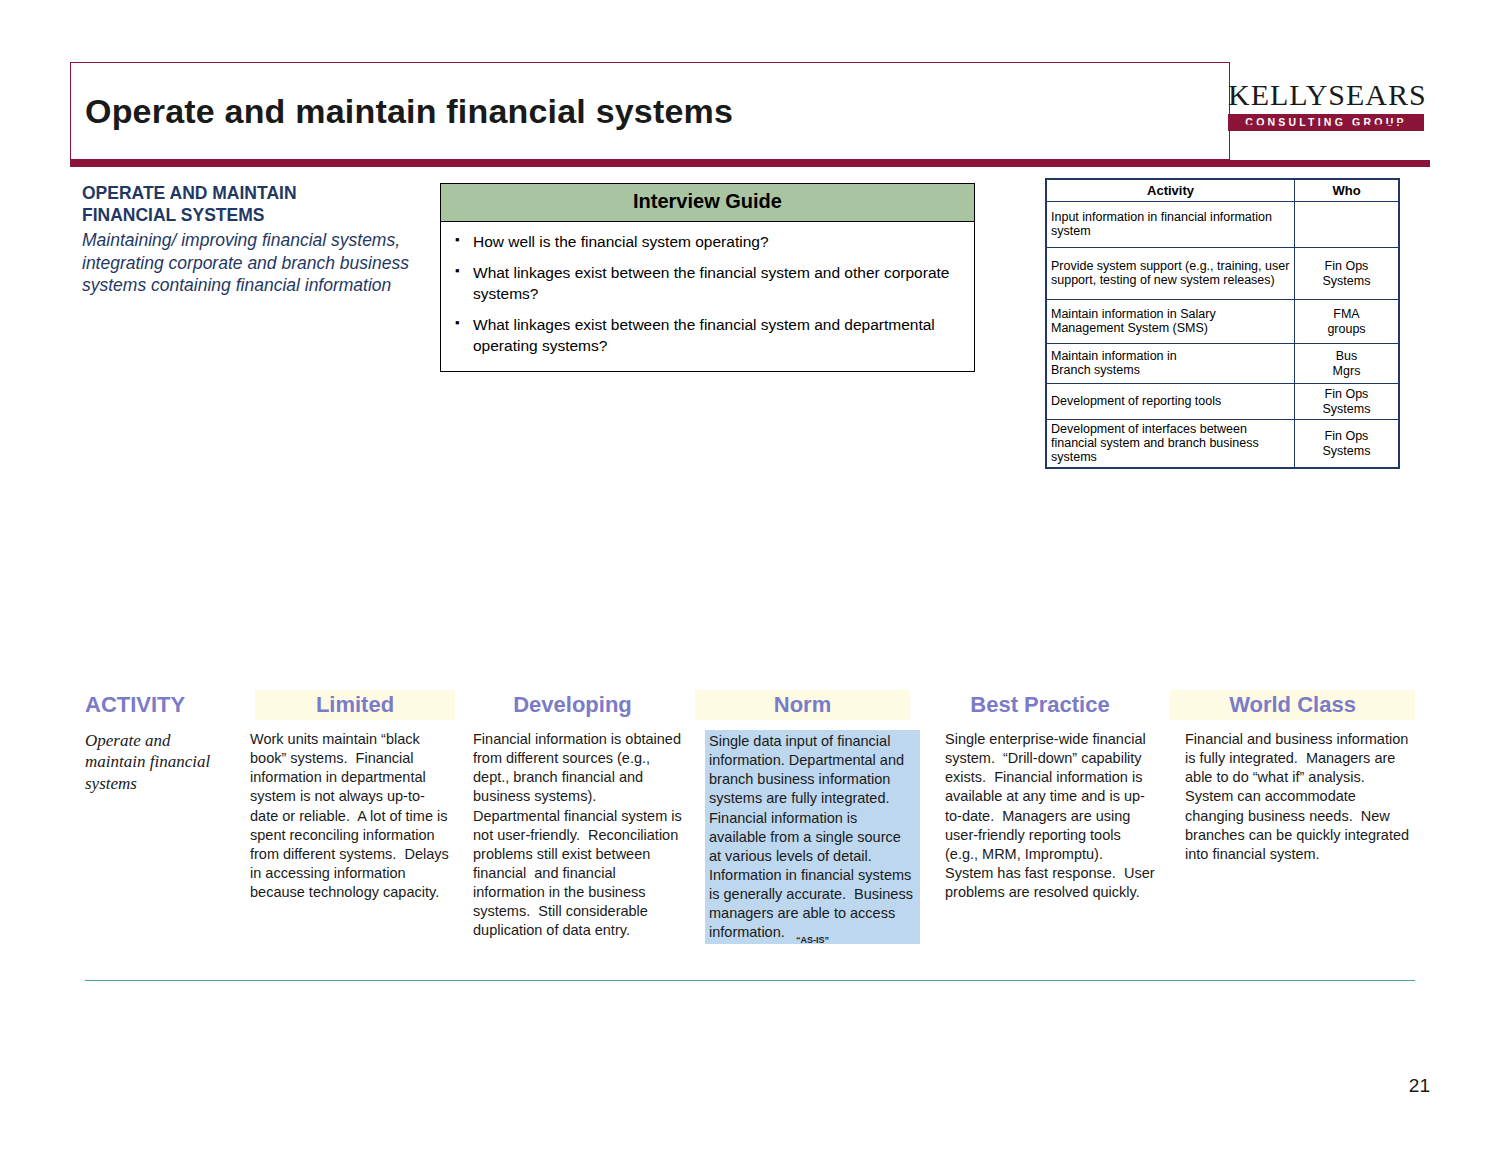Operate and maintain financial systems
KELLYSEARS
CONSULTING GROUP
OPERATE AND MAINTAIN
FINANCIAL SYSTEMS
Maintaining/ improving financial systems, integrating corporate and branch business systems containing financial information
Interview Guide
How well is the financial system operating?
What linkages exist between the financial system and other corporate systems?
What linkages exist between the financial system and departmental operating systems?
| Activity | Who |
| --- | --- |
| Input information in financial information system | |
| Provide system support (e.g., training, user support, testing of new system releases) | Fin Ops Systems |
| Maintain information in Salary Management System (SMS) | FMA groups |
| Maintain information in Branch systems | Bus Mgrs |
| Development of reporting tools | Fin Ops Systems |
| Development of interfaces between financial system and branch business systems | Fin Ops Systems |
ACTIVITY
Limited
Developing
Norm
Best Practice
World Class
Operate and maintain financial systems
Work units maintain “black book” systems. Financial information in departmental system is not always up-to-date or reliable. A lot of time is spent reconciling information from different systems. Delays in accessing information because technology capacity.
Financial information is obtained from different sources (e.g., dept., branch financial and business systems). Departmental financial system is not user-friendly. Reconciliation problems still exist between financial and financial information in the business systems. Still considerable duplication of data entry.
Single data input of financial information. Departmental and branch business information systems are fully integrated. Financial information is available from a single source at various levels of detail. Information in financial systems is generally accurate. Business managers are able to access information.
“AS-IS”
Single enterprise-wide financial system. “Drill-down” capability exists. Financial information is available at any time and is up-to-date. Managers are using user-friendly reporting tools (e.g., MRM, Impromptu). System has fast response. User problems are resolved quickly.
Financial and business information is fully integrated. Managers are able to do “what if” analysis. System can accommodate changing business needs. New branches can be quickly integrated into financial system.
21